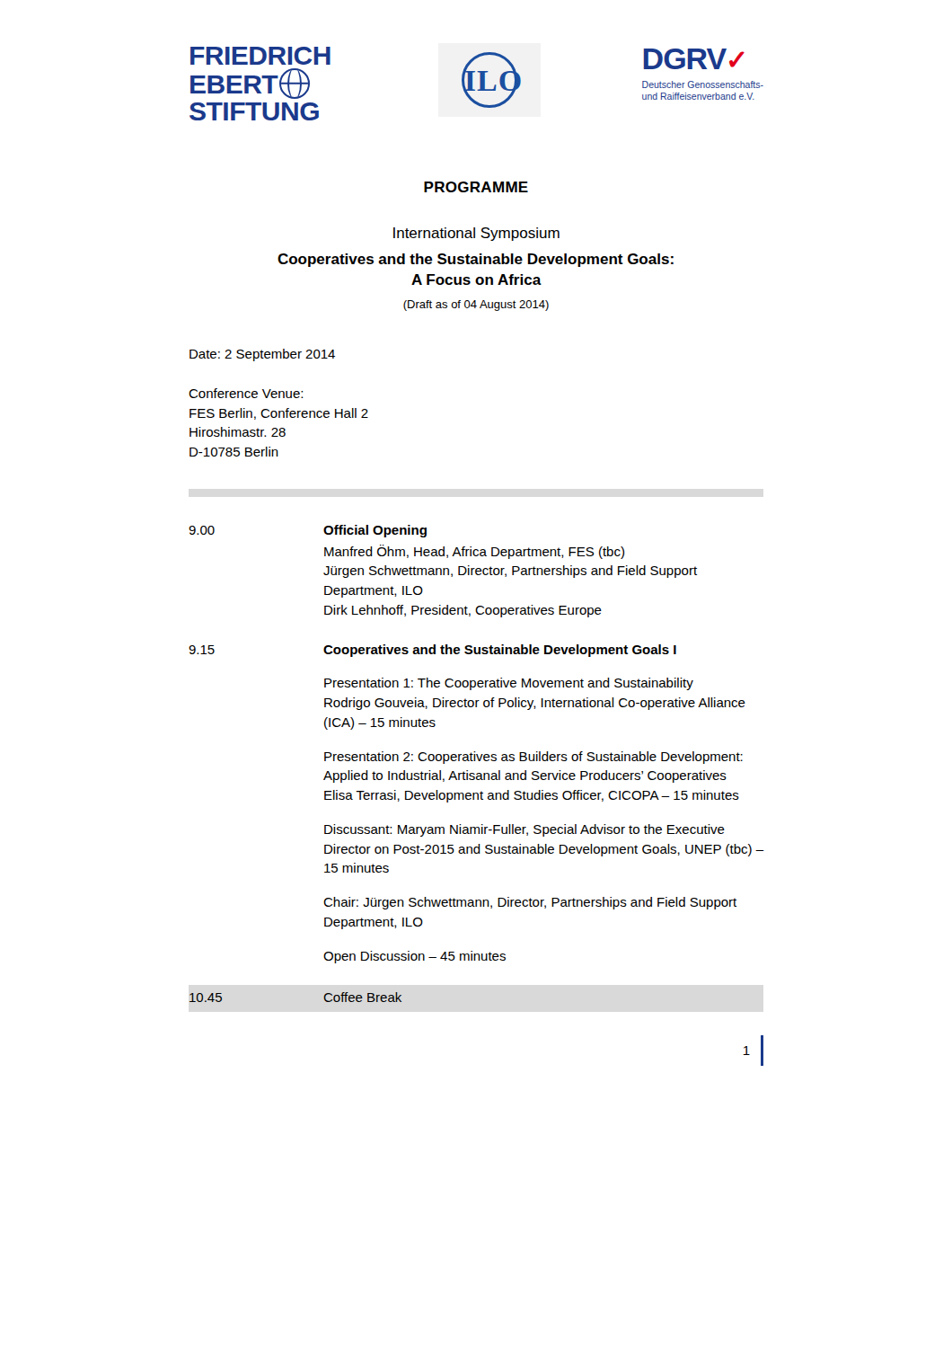FRIEDRICH
EBERT
STIFTUNG
ILO
DGRV✓
Deutscher Genossenschafts-
und Raiffeisenverband e.V.
PROGRAMME
International Symposium
Cooperatives and the Sustainable Development Goals:
A Focus on Africa
(Draft as of 04 August 2014)
Date: 2 September 2014
Conference Venue: FES Berlin, Conference Hall 2 Hiroshimastr. 28 D-10785 Berlin
| 9.00 | Official Opening Manfred Öhm, Head, Africa Department, FES (tbc) Jürgen Schwettmann, Director, Partnerships and Field Support Department, ILO Dirk Lehnhoff, President, Cooperatives Europe |
| 9.15 | Cooperatives and the Sustainable Development Goals I Presentation 1: The Cooperative Movement and Sustainability Rodrigo Gouveia, Director of Policy, International Co-operative Alliance (ICA) – 15 minutes Presentation 2: Cooperatives as Builders of Sustainable Development: Applied to Industrial, Artisanal and Service Producers’ Cooperatives Elisa Terrasi, Development and Studies Officer, CICOPA – 15 minutes Discussant: Maryam Niamir-Fuller, Special Advisor to the Executive Director on Post-2015 and Sustainable Development Goals, UNEP (tbc) – 15 minutes Chair: Jürgen Schwettmann, Director, Partnerships and Field Support Department, ILO Open Discussion – 45 minutes |
| 10.45 | Coffee Break |
1